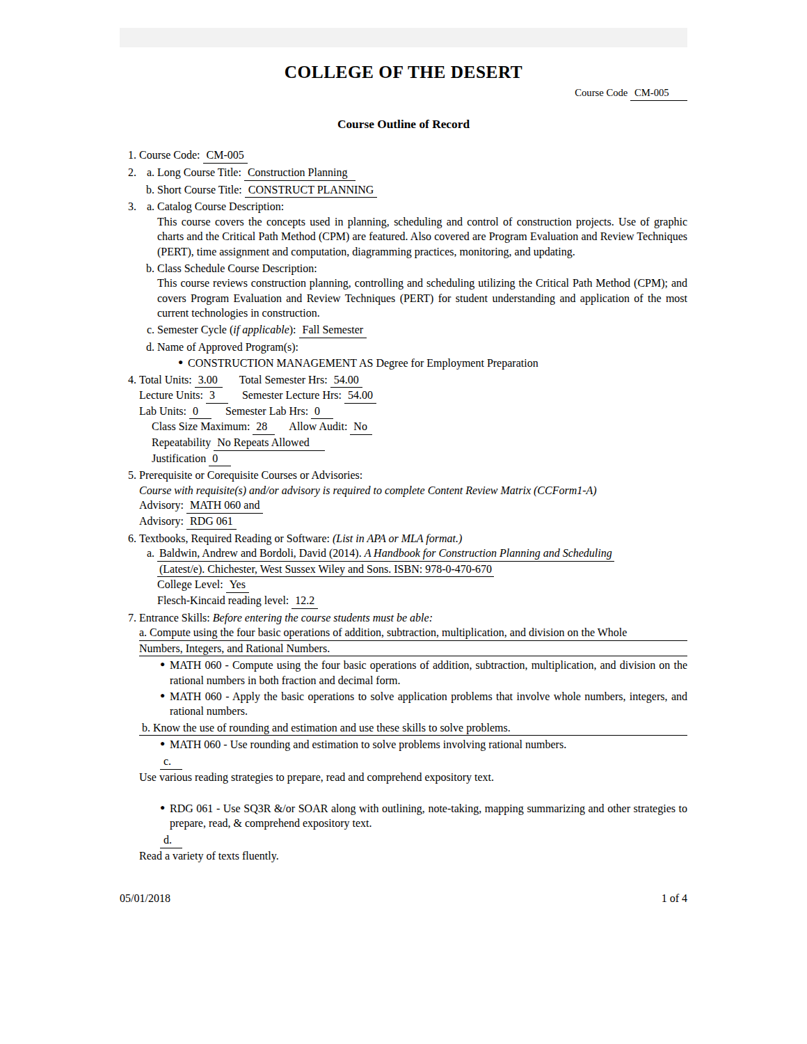COLLEGE OF THE DESERT
Course Code CM-005
Course Outline of Record
Course Code: CM-005
Long Course Title: Construction Planning
Short Course Title: CONSTRUCT PLANNING
Catalog Course Description:
This course covers the concepts used in planning, scheduling and control of construction projects. Use of graphic charts and the Critical Path Method (CPM) are featured. Also covered are Program Evaluation and Review Techniques (PERT), time assignment and computation, diagramming practices, monitoring, and updating.
Class Schedule Course Description:
This course reviews construction planning, controlling and scheduling utilizing the Critical Path Method (CPM); and covers Program Evaluation and Review Techniques (PERT) for student understanding and application of the most current technologies in construction.
Semester Cycle (if applicable): Fall Semester
Name of Approved Program(s):
CONSTRUCTION MANAGEMENT AS Degree for Employment Preparation
Total Units: 3.00 Total Semester Hrs: 54.00
Lecture Units: 3 Semester Lecture Hrs: 54.00
Lab Units: 0 Semester Lab Hrs: 0
Class Size Maximum: 28 Allow Audit: No
Repeatability No Repeats Allowed
Justification 0
Prerequisite or Corequisite Courses or Advisories:
Course with requisite(s) and/or advisory is required to complete Content Review Matrix (CCForm1-A)
Advisory: MATH 060 and
Advisory: RDG 061
Textbooks, Required Reading or Software: (List in APA or MLA format.)
Baldwin, Andrew and Bordoli, David (2014). A Handbook for Construction Planning and Scheduling (Latest/e). Chichester, West Sussex Wiley and Sons. ISBN: 978-0-470-670
College Level: Yes
Flesch-Kincaid reading level: 12.2
Entrance Skills: Before entering the course students must be able:
a. Compute using the four basic operations of addition, subtraction, multiplication, and division on the Whole
Numbers, Integers, and Rational Numbers.
MATH 060 - Compute using the four basic operations of addition, subtraction, multiplication, and division on the rational numbers in both fraction and decimal form.
MATH 060 - Apply the basic operations to solve application problems that involve whole numbers, integers, and rational numbers.
b. Know the use of rounding and estimation and use these skills to solve problems.
MATH 060 - Use rounding and estimation to solve problems involving rational numbers.
c.
Use various reading strategies to prepare, read and comprehend expository text.
RDG 061 - Use SQ3R &/or SOAR along with outlining, note-taking, mapping summarizing and other strategies to prepare, read, & comprehend expository text.
d.
Read a variety of texts fluently.
05/01/2018
1 of 4